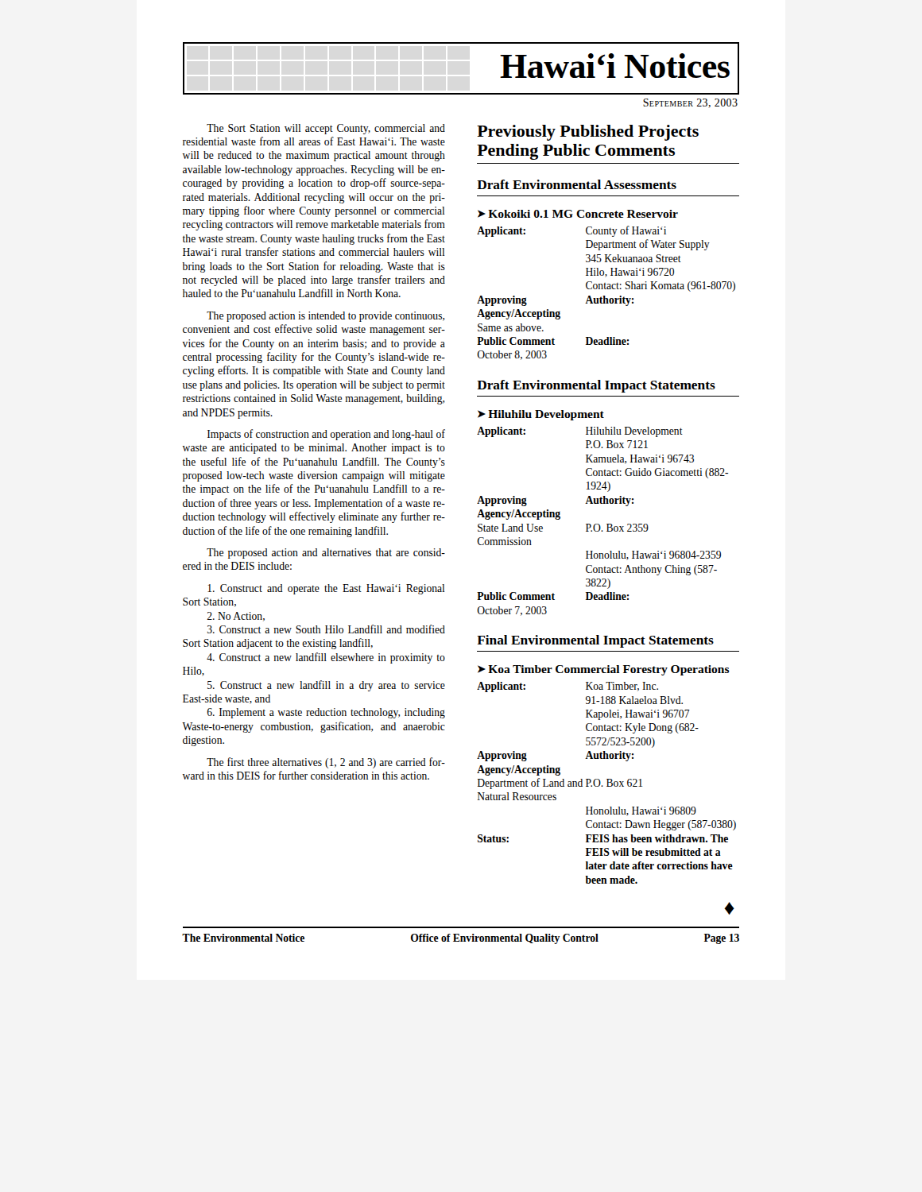Hawaiʻi Notices
September 23, 2003
The Sort Station will accept County, commercial and residential waste from all areas of East Hawaiʻi. The waste will be reduced to the maximum practical amount through available low-technology approaches. Recycling will be encouraged by providing a location to drop-off source-separated materials. Additional recycling will occur on the primary tipping floor where County personnel or commercial recycling contractors will remove marketable materials from the waste stream. County waste hauling trucks from the East Hawaiʻi rural transfer stations and commercial haulers will bring loads to the Sort Station for reloading. Waste that is not recycled will be placed into large transfer trailers and hauled to the Puʻuanahulu Landfill in North Kona.
The proposed action is intended to provide continuous, convenient and cost effective solid waste management services for the County on an interim basis; and to provide a central processing facility for the County’s island-wide recycling efforts. It is compatible with State and County land use plans and policies. Its operation will be subject to permit restrictions contained in Solid Waste management, building, and NPDES permits.
Impacts of construction and operation and long-haul of waste are anticipated to be minimal. Another impact is to the useful life of the Puʻuanahulu Landfill. The County’s proposed low-tech waste diversion campaign will mitigate the impact on the life of the Puʻuanahulu Landfill to a reduction of three years or less. Implementation of a waste reduction technology will effectively eliminate any further reduction of the life of the one remaining landfill.
The proposed action and alternatives that are considered in the DEIS include:
1. Construct and operate the East Hawaiʻi Regional Sort Station,
2. No Action,
3. Construct a new South Hilo Landfill and modified Sort Station adjacent to the existing landfill,
4. Construct a new landfill elsewhere in proximity to Hilo,
5. Construct a new landfill in a dry area to service East-side waste, and
6. Implement a waste reduction technology, including Waste-to-energy combustion, gasification, and anaerobic digestion.
The first three alternatives (1, 2 and 3) are carried forward in this DEIS for further consideration in this action.
Previously Published Projects
Pending Public Comments
Draft Environmental Assessments
➤Kokoiki 0.1 MG Concrete Reservoir
Applicant:
County of Hawaiʻi
Department of Water Supply
345 Kekuanaoa Street
Hilo, Hawaiʻi 96720
Contact: Shari Komata (961-8070)
Approving Agency/Accepting
Authority:
Same as above.
Public Comment
Deadline:
October 8, 2003
Draft Environmental Impact Statements
➤Hiluhilu Development
Applicant:
Hiluhilu Development
P.O. Box 7121
Kamuela, Hawaiʻi 96743
Contact: Guido Giacometti (882-1924)
Approving Agency/Accepting
Authority:
State Land Use Commission
P.O. Box 2359
Honolulu, Hawaiʻi 96804-2359
Contact: Anthony Ching (587-3822)
Public Comment
Deadline:
October 7, 2003
Final Environmental Impact Statements
➤Koa Timber Commercial Forestry Operations
Applicant:
Koa Timber, Inc.
91-188 Kalaeloa Blvd.
Kapolei, Hawaiʻi 96707
Contact: Kyle Dong (682-5572/523-5200)
Approving Agency/Accepting
Authority:
Department of Land and Natural Resources
P.O. Box 621
Honolulu, Hawaiʻi 96809
Contact: Dawn Hegger (587-0380)
Status:
FEIS has been withdrawn. The FEIS will be resubmitted at a later date after corrections have been made.
♦
The Environmental Notice
Office of Environmental Quality Control
Page 13